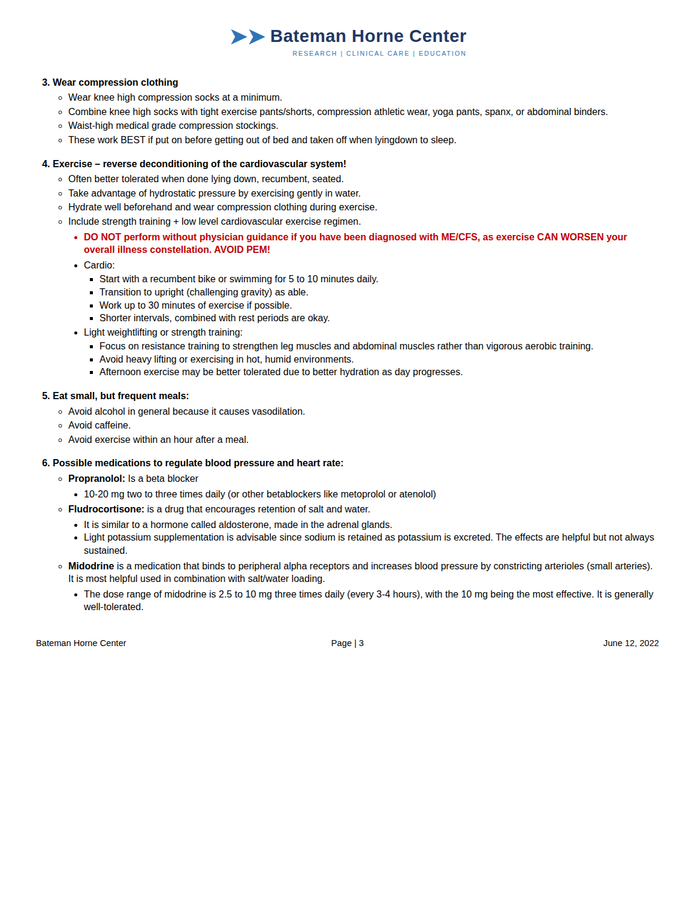➤➤ Bateman Horne Center
RESEARCH | CLINICAL CARE | EDUCATION
Wear compression clothing
Wear knee high compression socks at a minimum.
Combine knee high socks with tight exercise pants/shorts, compression athletic wear, yoga pants, spanx, or abdominal binders.
Waist-high medical grade compression stockings.
These work BEST if put on before getting out of bed and taken off when lyingdown to sleep.
Exercise – reverse deconditioning of the cardiovascular system!
Often better tolerated when done lying down, recumbent, seated.
Take advantage of hydrostatic pressure by exercising gently in water.
Hydrate well beforehand and wear compression clothing during exercise.
Include strength training + low level cardiovascular exercise regimen.
DO NOT perform without physician guidance if you have been diagnosed with ME/CFS, as exercise CAN WORSEN your overall illness constellation. AVOID PEM!
Cardio:
Start with a recumbent bike or swimming for 5 to 10 minutes daily.
Transition to upright (challenging gravity) as able.
Work up to 30 minutes of exercise if possible.
Shorter intervals, combined with rest periods are okay.
Light weightlifting or strength training:
Focus on resistance training to strengthen leg muscles and abdominal muscles rather than vigorous aerobic training.
Avoid heavy lifting or exercising in hot, humid environments.
Afternoon exercise may be better tolerated due to better hydration as day progresses.
Eat small, but frequent meals:
Avoid alcohol in general because it causes vasodilation.
Avoid caffeine.
Avoid exercise within an hour after a meal.
Possible medications to regulate blood pressure and heart rate:
Propranolol: Is a beta blocker
10-20 mg two to three times daily (or other betablockers like metoprolol or atenolol)
Fludrocortisone: is a drug that encourages retention of salt and water.
It is similar to a hormone called aldosterone, made in the adrenal glands.
Light potassium supplementation is advisable since sodium is retained as potassium is excreted. The effects are helpful but not always sustained.
Midodrine is a medication that binds to peripheral alpha receptors and increases blood pressure by constricting arterioles (small arteries). It is most helpful used in combination with salt/water loading.
The dose range of midodrine is 2.5 to 10 mg three times daily (every 3-4 hours), with the 10 mg being the most effective. It is generally well-tolerated.
Bateman Horne Center
Page | 3
June 12, 2022